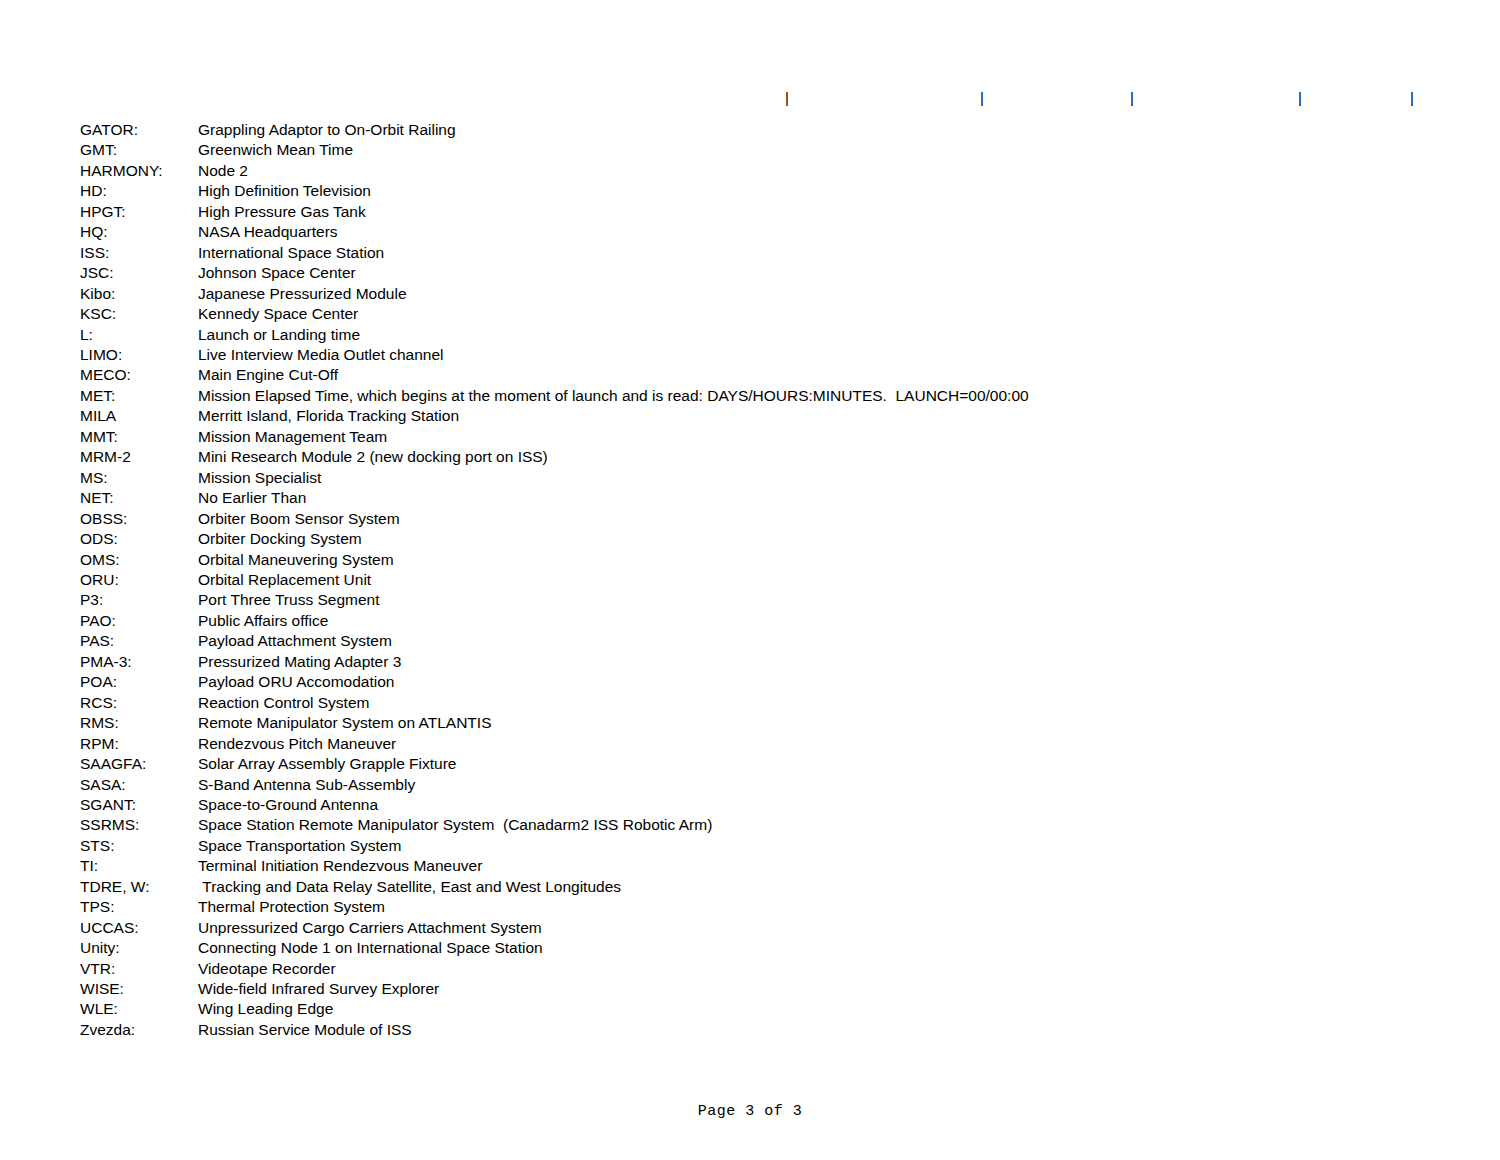| | | | |
| GATOR: | Grappling Adaptor to On-Orbit Railing |
| GMT: | Greenwich Mean Time |
| HARMONY: | Node 2 |
| HD: | High Definition Television |
| HPGT: | High Pressure Gas Tank |
| HQ: | NASA Headquarters |
| ISS: | International Space Station |
| JSC: | Johnson Space Center |
| Kibo: | Japanese Pressurized Module |
| KSC: | Kennedy Space Center |
| L: | Launch or Landing time |
| LIMO: | Live Interview Media Outlet channel |
| MECO: | Main Engine Cut-Off |
| MET: | Mission Elapsed Time, which begins at the moment of launch and is read: DAYS/HOURS:MINUTES. LAUNCH=00/00:00 |
| MILA | Merritt Island, Florida Tracking Station |
| MMT: | Mission Management Team |
| MRM-2 | Mini Research Module 2 (new docking port on ISS) |
| MS: | Mission Specialist |
| NET: | No Earlier Than |
| OBSS: | Orbiter Boom Sensor System |
| ODS: | Orbiter Docking System |
| OMS: | Orbital Maneuvering System |
| ORU: | Orbital Replacement Unit |
| P3: | Port Three Truss Segment |
| PAO: | Public Affairs office |
| PAS: | Payload Attachment System |
| PMA-3: | Pressurized Mating Adapter 3 |
| POA: | Payload ORU Accomodation |
| RCS: | Reaction Control System |
| RMS: | Remote Manipulator System on ATLANTIS |
| RPM: | Rendezvous Pitch Maneuver |
| SAAGFA: | Solar Array Assembly Grapple Fixture |
| SASA: | S-Band Antenna Sub-Assembly |
| SGANT: | Space-to-Ground Antenna |
| SSRMS: | Space Station Remote Manipulator System (Canadarm2 ISS Robotic Arm) |
| STS: | Space Transportation System |
| TI: | Terminal Initiation Rendezvous Maneuver |
| TDRE, W: | Tracking and Data Relay Satellite, East and West Longitudes |
| TPS: | Thermal Protection System |
| UCCAS: | Unpressurized Cargo Carriers Attachment System |
| Unity: | Connecting Node 1 on International Space Station |
| VTR: | Videotape Recorder |
| WISE: | Wide-field Infrared Survey Explorer |
| WLE: | Wing Leading Edge |
| Zvezda: | Russian Service Module of ISS |
Page 3 of 3